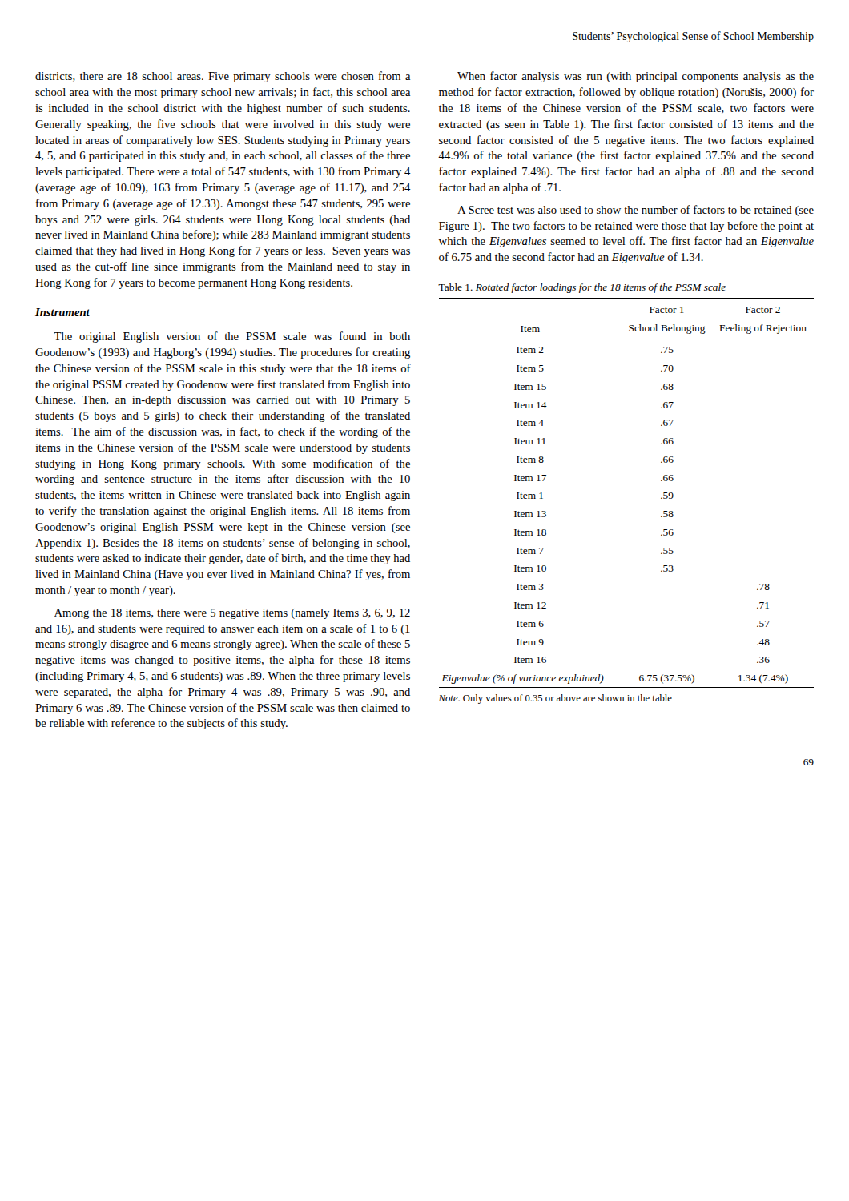Students’ Psychological Sense of School Membership
districts, there are 18 school areas. Five primary schools were chosen from a school area with the most primary school new arrivals; in fact, this school area is included in the school district with the highest number of such students. Generally speaking, the five schools that were involved in this study were located in areas of comparatively low SES. Students studying in Primary years 4, 5, and 6 participated in this study and, in each school, all classes of the three levels participated. There were a total of 547 students, with 130 from Primary 4 (average age of 10.09), 163 from Primary 5 (average age of 11.17), and 254 from Primary 6 (average age of 12.33). Amongst these 547 students, 295 were boys and 252 were girls. 264 students were Hong Kong local students (had never lived in Mainland China before); while 283 Mainland immigrant students claimed that they had lived in Hong Kong for 7 years or less. Seven years was used as the cut-off line since immigrants from the Mainland need to stay in Hong Kong for 7 years to become permanent Hong Kong residents.
Instrument
The original English version of the PSSM scale was found in both Goodenow’s (1993) and Hagborg’s (1994) studies. The procedures for creating the Chinese version of the PSSM scale in this study were that the 18 items of the original PSSM created by Goodenow were first translated from English into Chinese. Then, an in-depth discussion was carried out with 10 Primary 5 students (5 boys and 5 girls) to check their understanding of the translated items. The aim of the discussion was, in fact, to check if the wording of the items in the Chinese version of the PSSM scale were understood by students studying in Hong Kong primary schools. With some modification of the wording and sentence structure in the items after discussion with the 10 students, the items written in Chinese were translated back into English again to verify the translation against the original English items. All 18 items from Goodenow’s original English PSSM were kept in the Chinese version (see Appendix 1). Besides the 18 items on students’ sense of belonging in school, students were asked to indicate their gender, date of birth, and the time they had lived in Mainland China (Have you ever lived in Mainland China? If yes, from month / year to month / year).
Among the 18 items, there were 5 negative items (namely Items 3, 6, 9, 12 and 16), and students were required to answer each item on a scale of 1 to 6 (1 means strongly disagree and 6 means strongly agree). When the scale of these 5 negative items was changed to positive items, the alpha for these 18 items (including Primary 4, 5, and 6 students) was .89. When the three primary levels were separated, the alpha for Primary 4 was .89, Primary 5 was .90, and Primary 6 was .89. The Chinese version of the PSSM scale was then claimed to be reliable with reference to the subjects of this study.
When factor analysis was run (with principal components analysis as the method for factor extraction, followed by oblique rotation) (Norušis, 2000) for the 18 items of the Chinese version of the PSSM scale, two factors were extracted (as seen in Table 1). The first factor consisted of 13 items and the second factor consisted of the 5 negative items. The two factors explained 44.9% of the total variance (the first factor explained 37.5% and the second factor explained 7.4%). The first factor had an alpha of .88 and the second factor had an alpha of .71.
A Scree test was also used to show the number of factors to be retained (see Figure 1). The two factors to be retained were those that lay before the point at which the Eigenvalues seemed to level off. The first factor had an Eigenvalue of 6.75 and the second factor had an Eigenvalue of 1.34.
Table 1. Rotated factor loadings for the 18 items of the PSSM scale
| Item | Factor 1 | Factor 2 |
| --- | --- | --- |
| School Belonging | Feeling of Rejection |
| Item 2 | .75 | |
| Item 5 | .70 | |
| Item 15 | .68 | |
| Item 14 | .67 | |
| Item 4 | .67 | |
| Item 11 | .66 | |
| Item 8 | .66 | |
| Item 17 | .66 | |
| Item 1 | .59 | |
| Item 13 | .58 | |
| Item 18 | .56 | |
| Item 7 | .55 | |
| Item 10 | .53 | |
| Item 3 | | .78 |
| Item 12 | | .71 |
| Item 6 | | .57 |
| Item 9 | | .48 |
| Item 16 | | .36 |
| Eigenvalue (% of variance explained) | 6.75 (37.5%) | 1.34 (7.4%) |
Note. Only values of 0.35 or above are shown in the table
69